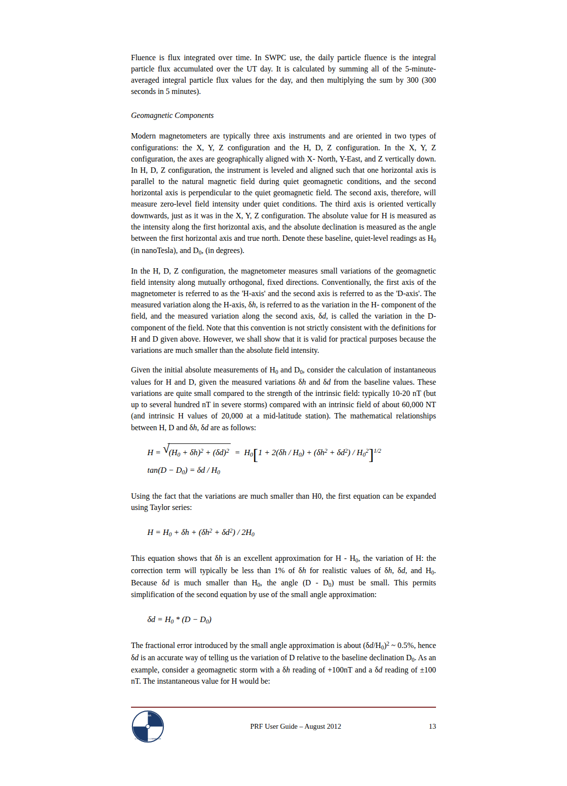Fluence is flux integrated over time. In SWPC use, the daily particle fluence is the integral particle flux accumulated over the UT day. It is calculated by summing all of the 5-minute-averaged integral particle flux values for the day, and then multiplying the sum by 300 (300 seconds in 5 minutes).
Geomagnetic Components
Modern magnetometers are typically three axis instruments and are oriented in two types of configurations: the X, Y, Z configuration and the H, D, Z configuration. In the X, Y, Z configuration, the axes are geographically aligned with X- North, Y-East, and Z vertically down. In H, D, Z configuration, the instrument is leveled and aligned such that one horizontal axis is parallel to the natural magnetic field during quiet geomagnetic conditions, and the second horizontal axis is perpendicular to the quiet geomagnetic field. The second axis, therefore, will measure zero-level field intensity under quiet conditions. The third axis is oriented vertically downwards, just as it was in the X, Y, Z configuration. The absolute value for H is measured as the intensity along the first horizontal axis, and the absolute declination is measured as the angle between the first horizontal axis and true north. Denote these baseline, quiet-level readings as H0 (in nanoTesla), and D0, (in degrees).
In the H, D, Z configuration, the magnetometer measures small variations of the geomagnetic field intensity along mutually orthogonal, fixed directions. Conventionally, the first axis of the magnetometer is referred to as the 'H-axis' and the second axis is referred to as the 'D-axis'. The measured variation along the H-axis, δh, is referred to as the variation in the H- component of the field, and the measured variation along the second axis, δd, is called the variation in the D-component of the field. Note that this convention is not strictly consistent with the definitions for H and D given above. However, we shall show that it is valid for practical purposes because the variations are much smaller than the absolute field intensity.
Given the initial absolute measurements of H0 and D0, consider the calculation of instantaneous values for H and D, given the measured variations δh and δd from the baseline values. These variations are quite small compared to the strength of the intrinsic field: typically 10-20 nT (but up to several hundred nT in severe storms) compared with an intrinsic field of about 60,000 NT (and intrinsic H values of 20,000 at a mid-latitude station). The mathematical relationships between H, D and δh, δd are as follows:
H = (H0 + δh)2 + (δd)2 = H0[1 + 2(δh / H0) + (δh2 + δd2) / H02]1/2
tan(D − D0) = δd / H0
Using the fact that the variations are much smaller than H0, the first equation can be expanded using Taylor series:
H = H0 + δh + (δh2 + δd2) / 2H0
This equation shows that δh is an excellent approximation for H - H0, the variation of H: the correction term will typically be less than 1% of δh for realistic values of δh, δd, and H0. Because δd is much smaller than H0, the angle (D - D0) must be small. This permits simplification of the second equation by use of the small angle approximation:
δd = H0 * (D − D0)
The fractional error introduced by the small angle approximation is about (δd/H0)2 ~ 0.5%, hence δd is an accurate way of telling us the variation of D relative to the baseline declination D0. As an example, consider a geomagnetic storm with a δh reading of +100nT and a δd reading of ±100 nT. The instantaneous value for H would be:
NOAA U.S. DEPT. OF COMMERCE
PRF User Guide – August 2012
13